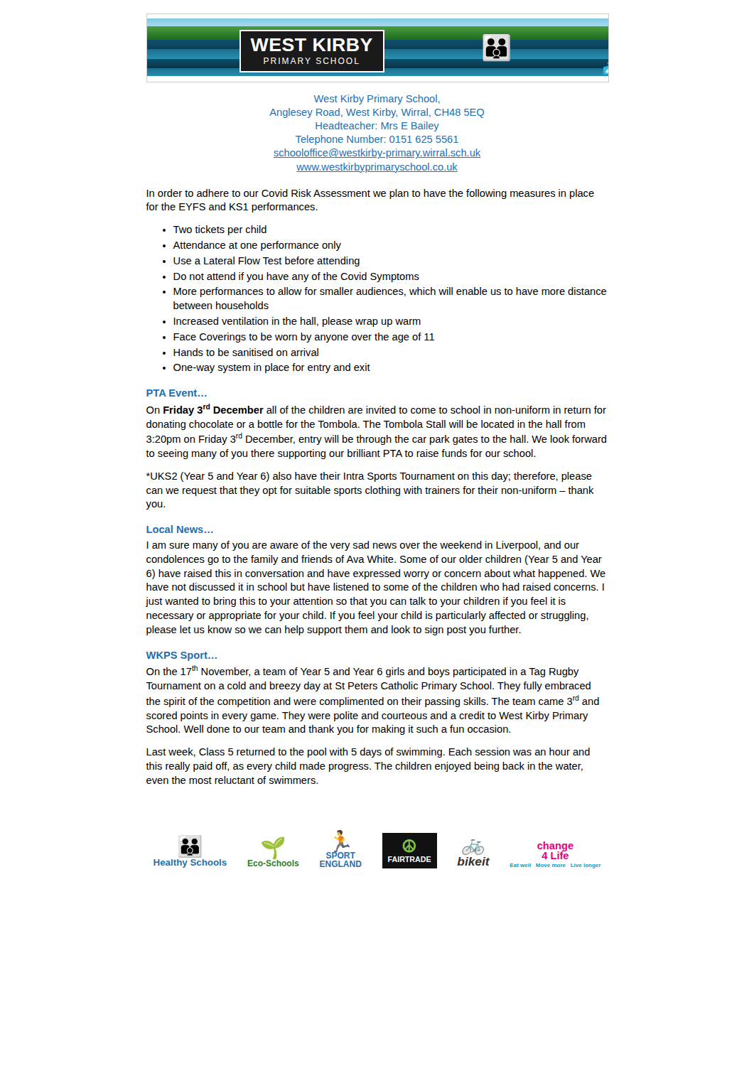WEST KIRBY PRIMARY SCHOOL
👪
🏄
West Kirby Primary School,
Anglesey Road, West Kirby, Wirral, CH48 5EQ
Headteacher: Mrs E Bailey
Telephone Number: 0151 625 5561
schooloffice@westkirby-primary.wirral.sch.uk
www.westkirbyprimaryschool.co.uk
In order to adhere to our Covid Risk Assessment we plan to have the following measures in place for the EYFS and KS1 performances.
Two tickets per child
Attendance at one performance only
Use a Lateral Flow Test before attending
Do not attend if you have any of the Covid Symptoms
More performances to allow for smaller audiences, which will enable us to have more distance between households
Increased ventilation in the hall, please wrap up warm
Face Coverings to be worn by anyone over the age of 11
Hands to be sanitised on arrival
One-way system in place for entry and exit
PTA Event…
On Friday 3rd December all of the children are invited to come to school in non-uniform in return for donating chocolate or a bottle for the Tombola. The Tombola Stall will be located in the hall from 3:20pm on Friday 3rd December, entry will be through the car park gates to the hall. We look forward to seeing many of you there supporting our brilliant PTA to raise funds for our school.
*UKS2 (Year 5 and Year 6) also have their Intra Sports Tournament on this day; therefore, please can we request that they opt for suitable sports clothing with trainers for their non-uniform – thank you.
Local News…
I am sure many of you are aware of the very sad news over the weekend in Liverpool, and our condolences go to the family and friends of Ava White. Some of our older children (Year 5 and Year 6) have raised this in conversation and have expressed worry or concern about what happened. We have not discussed it in school but have listened to some of the children who had raised concerns. I just wanted to bring this to your attention so that you can talk to your children if you feel it is necessary or appropriate for your child. If you feel your child is particularly affected or struggling, please let us know so we can help support them and look to sign post you further.
WKPS Sport…
On the 17th November, a team of Year 5 and Year 6 girls and boys participated in a Tag Rugby Tournament on a cold and breezy day at St Peters Catholic Primary School. They fully embraced the spirit of the competition and were complimented on their passing skills. The team came 3rd and scored points in every game. They were polite and courteous and a credit to West Kirby Primary School. Well done to our team and thank you for making it such a fun occasion.
Last week, Class 5 returned to the pool with 5 days of swimming. Each session was an hour and this really paid off, as every child made progress. The children enjoyed being back in the water, even the most reluctant of swimmers.
👪 Healthy Schools
🌱 Eco-Schools
🏃 SPORT
ENGLAND
☮ FAIRTRADE
🚲 bikeit
change
4 Life Eat well Move more Live longer